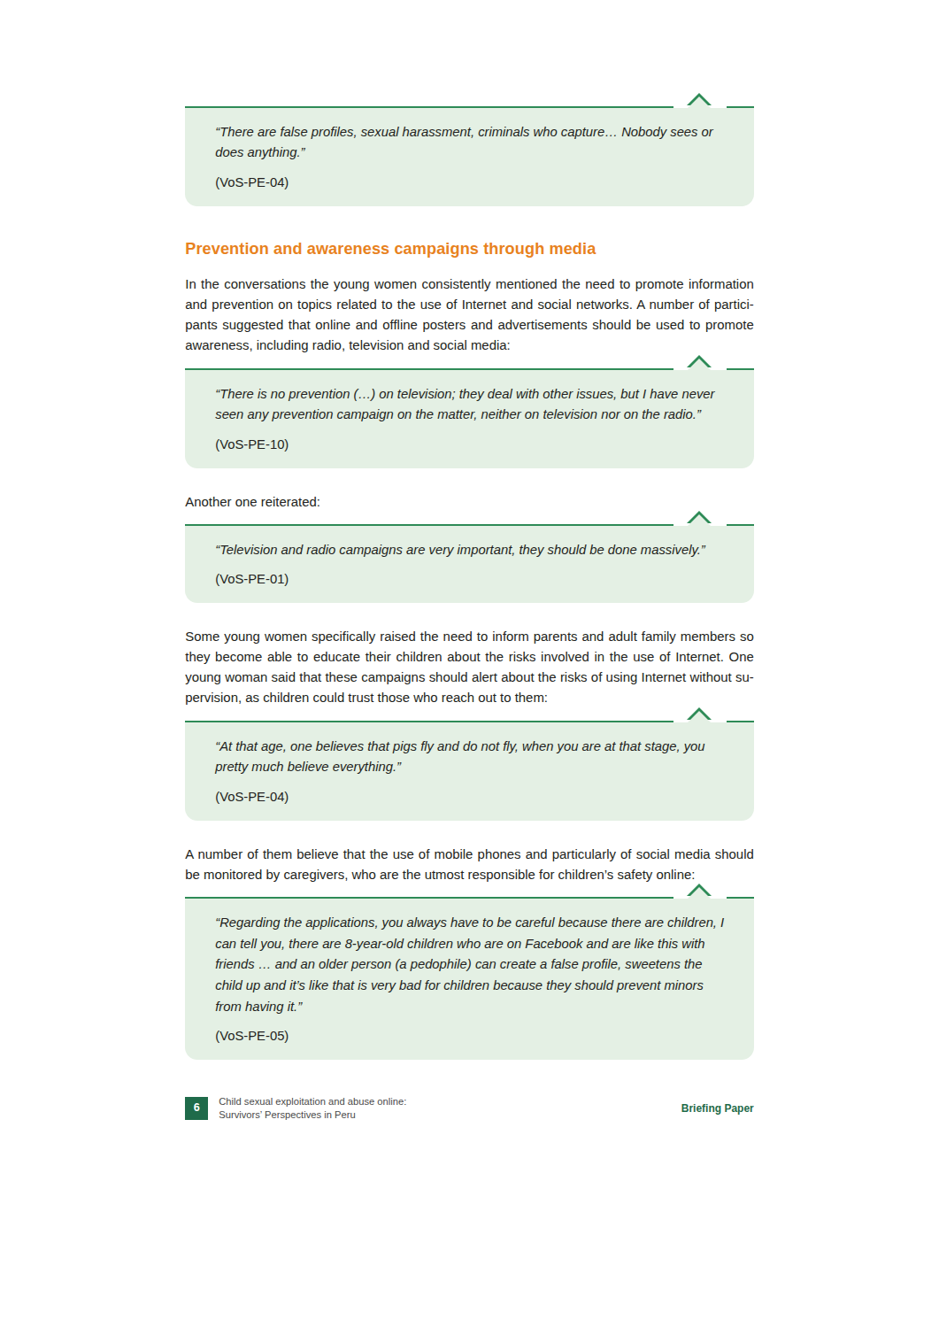“There are false profiles, sexual harassment, criminals who capture… Nobody sees or does anything.”
(VoS-PE-04)
Prevention and awareness campaigns through media
In the conversations the young women consistently mentioned the need to promote information and prevention on topics related to the use of Internet and social networks. A number of participants suggested that online and offline posters and advertisements should be used to promote awareness, including radio, television and social media:
“There is no prevention (…) on television; they deal with other issues, but I have never seen any prevention campaign on the matter, neither on television nor on the radio.”
(VoS-PE-10)
Another one reiterated:
“Television and radio campaigns are very important, they should be done massively.”
(VoS-PE-01)
Some young women specifically raised the need to inform parents and adult family members so they become able to educate their children about the risks involved in the use of Internet. One young woman said that these campaigns should alert about the risks of using Internet without supervision, as children could trust those who reach out to them:
“At that age, one believes that pigs fly and do not fly, when you are at that stage, you pretty much believe everything.”
(VoS-PE-04)
A number of them believe that the use of mobile phones and particularly of social media should be monitored by caregivers, who are the utmost responsible for children’s safety online:
“Regarding the applications, you always have to be careful because there are children, I can tell you, there are 8-year-old children who are on Facebook and are like this with friends … and an older person (a pedophile) can create a false profile, sweetens the child up and it’s like that is very bad for children because they should prevent minors from having it.”
(VoS-PE-05)
6
Child sexual exploitation and abuse online:
Survivors’ Perspectives in Peru
Briefing Paper